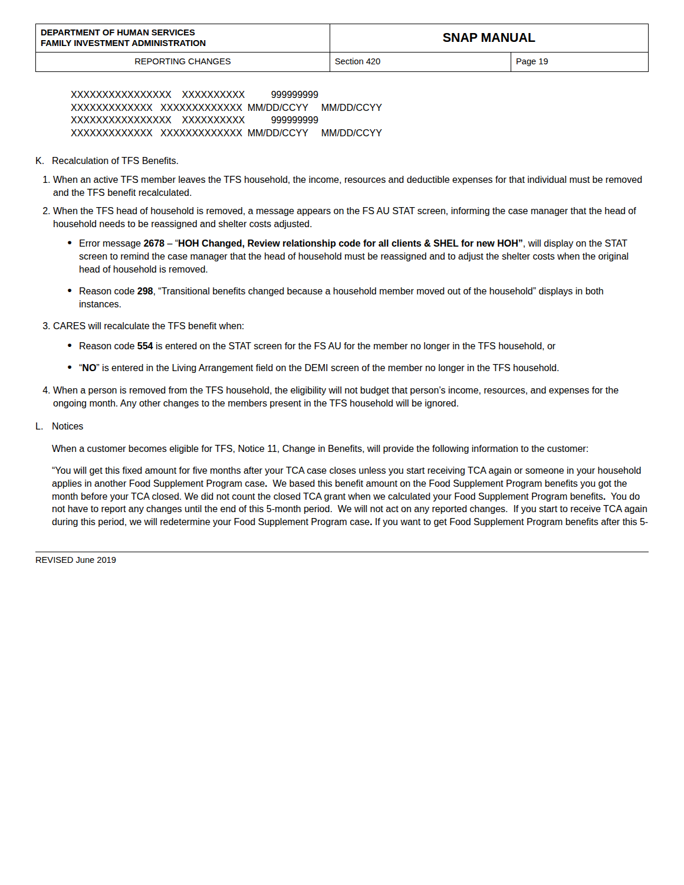| DEPARTMENT OF HUMAN SERVICES FAMILY INVESTMENT ADMINISTRATION | SNAP MANUAL |
| REPORTING CHANGES | Section 420 | Page 19 |
XXXXXXXXXXXXXXXX    XXXXXXXXXX          999999999
XXXXXXXXXXXXX   XXXXXXXXXXXXX  MM/DD/CCYY     MM/DD/CCYY
XXXXXXXXXXXXXXXX    XXXXXXXXXX          999999999
XXXXXXXXXXXXX   XXXXXXXXXXXXX  MM/DD/CCYY     MM/DD/CCYY
K. Recalculation of TFS Benefits.
When an active TFS member leaves the TFS household, the income, resources and deductible expenses for that individual must be removed and the TFS benefit recalculated.
When the TFS head of household is removed, a message appears on the FS AU STAT screen, informing the case manager that the head of household needs to be reassigned and shelter costs adjusted.
Error message 2678 – “HOH Changed, Review relationship code for all clients & SHEL for new HOH”, will display on the STAT screen to remind the case manager that the head of household must be reassigned and to adjust the shelter costs when the original head of household is removed.
Reason code 298, “Transitional benefits changed because a household member moved out of the household” displays in both instances.
CARES will recalculate the TFS benefit when:
Reason code 554 is entered on the STAT screen for the FS AU for the member no longer in the TFS household, or
“NO” is entered in the Living Arrangement field on the DEMI screen of the member no longer in the TFS household.
When a person is removed from the TFS household, the eligibility will not budget that person’s income, resources, and expenses for the ongoing month. Any other changes to the members present in the TFS household will be ignored.
L. Notices
When a customer becomes eligible for TFS, Notice 11, Change in Benefits, will provide the following information to the customer:
“You will get this fixed amount for five months after your TCA case closes unless you start receiving TCA again or someone in your household applies in another Food Supplement Program case. We based this benefit amount on the Food Supplement Program benefits you got the month before your TCA closed. We did not count the closed TCA grant when we calculated your Food Supplement Program benefits. You do not have to report any changes until the end of this 5-month period. We will not act on any reported changes. If you start to receive TCA again during this period, we will redetermine your Food Supplement Program case. If you want to get Food Supplement Program benefits after this 5-
REVISED June 2019